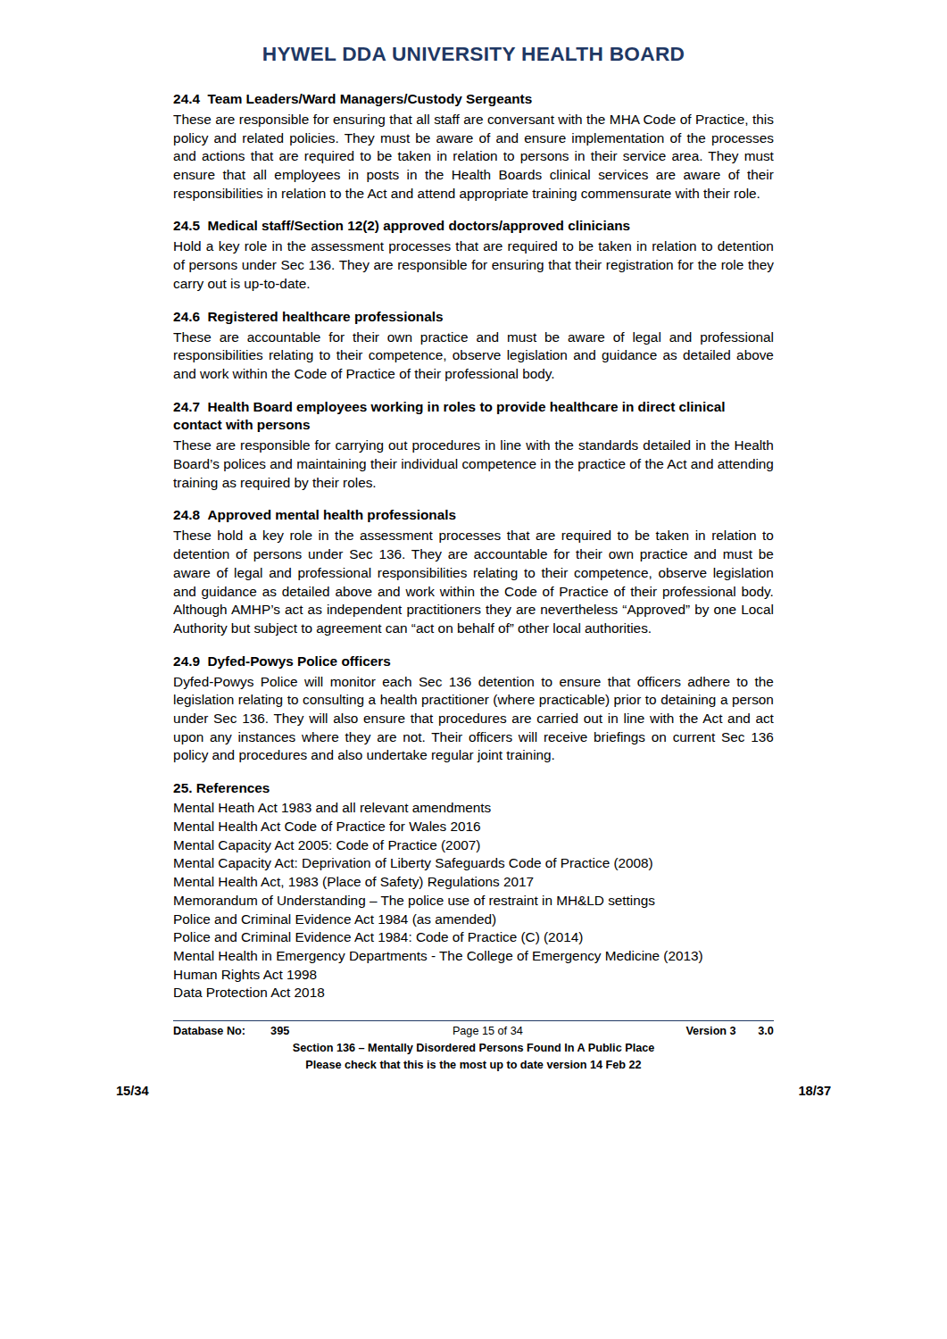HYWEL DDA UNIVERSITY HEALTH BOARD
24.4 Team Leaders/Ward Managers/Custody Sergeants
These are responsible for ensuring that all staff are conversant with the MHA Code of Practice, this policy and related policies. They must be aware of and ensure implementation of the processes and actions that are required to be taken in relation to persons in their service area. They must ensure that all employees in posts in the Health Boards clinical services are aware of their responsibilities in relation to the Act and attend appropriate training commensurate with their role.
24.5 Medical staff/Section 12(2) approved doctors/approved clinicians
Hold a key role in the assessment processes that are required to be taken in relation to detention of persons under Sec 136. They are responsible for ensuring that their registration for the role they carry out is up-to-date.
24.6 Registered healthcare professionals
These are accountable for their own practice and must be aware of legal and professional responsibilities relating to their competence, observe legislation and guidance as detailed above and work within the Code of Practice of their professional body.
24.7 Health Board employees working in roles to provide healthcare in direct clinical contact with persons
These are responsible for carrying out procedures in line with the standards detailed in the Health Board’s polices and maintaining their individual competence in the practice of the Act and attending training as required by their roles.
24.8 Approved mental health professionals
These hold a key role in the assessment processes that are required to be taken in relation to detention of persons under Sec 136. They are accountable for their own practice and must be aware of legal and professional responsibilities relating to their competence, observe legislation and guidance as detailed above and work within the Code of Practice of their professional body. Although AMHP’s act as independent practitioners they are nevertheless “Approved” by one Local Authority but subject to agreement can “act on behalf of” other local authorities.
24.9 Dyfed-Powys Police officers
Dyfed-Powys Police will monitor each Sec 136 detention to ensure that officers adhere to the legislation relating to consulting a health practitioner (where practicable) prior to detaining a person under Sec 136. They will also ensure that procedures are carried out in line with the Act and act upon any instances where they are not. Their officers will receive briefings on current Sec 136 policy and procedures and also undertake regular joint training.
25. References
Mental Heath Act 1983 and all relevant amendments
Mental Health Act Code of Practice for Wales 2016
Mental Capacity Act 2005: Code of Practice (2007)
Mental Capacity Act: Deprivation of Liberty Safeguards Code of Practice (2008)
Mental Health Act, 1983 (Place of Safety) Regulations 2017
Memorandum of Understanding – The police use of restraint in MH&LD settings
Police and Criminal Evidence Act 1984 (as amended)
Police and Criminal Evidence Act 1984: Code of Practice (C) (2014)
Mental Health in Emergency Departments - The College of Emergency Medicine (2013)
Human Rights Act 1998
Data Protection Act 2018
Database No: 395 Page 15 of 34 Version 3 3.0
Section 136 – Mentally Disordered Persons Found In A Public Place
Please check that this is the most up to date version 14 Feb 22
15/34
18/37